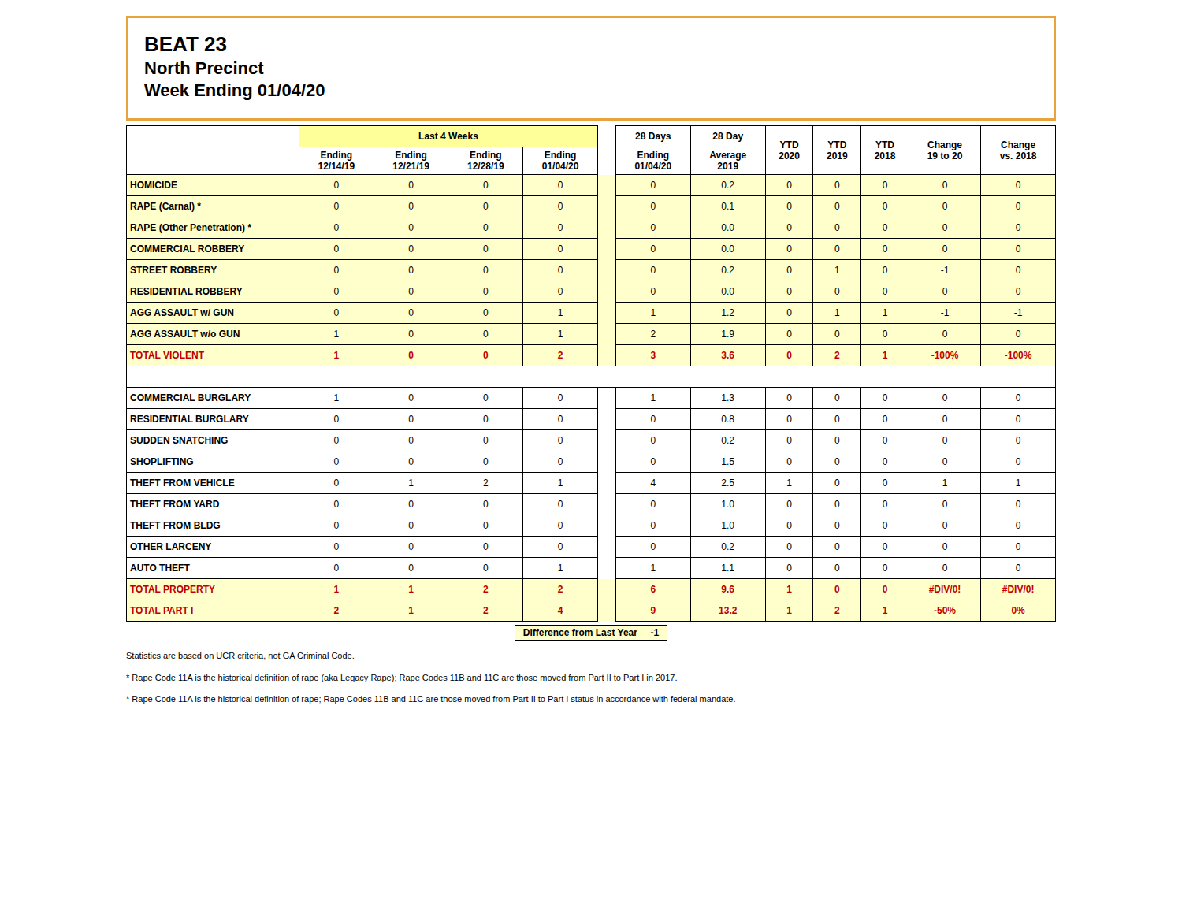BEAT 23
North Precinct
Week Ending 01/04/20
| | Last 4 Weeks | | 28 Days | 28 Day | YTD 2020 | YTD 2019 | YTD 2018 | Change 19 to 20 | Change vs. 2018 |
| --- | --- | --- | --- | --- | --- | --- | --- | --- | --- |
| Ending 12/14/19 | Ending 12/21/19 | Ending 12/28/19 | Ending 01/04/20 | | Ending 01/04/20 | Average 2019 |
| HOMICIDE | 0 | 0 | 0 | 0 | | 0 | 0.2 | 0 | 0 | 0 | 0 | 0 |
| RAPE (Carnal) * | 0 | 0 | 0 | 0 | | 0 | 0.1 | 0 | 0 | 0 | 0 | 0 |
| RAPE (Other Penetration) * | 0 | 0 | 0 | 0 | | 0 | 0.0 | 0 | 0 | 0 | 0 | 0 |
| COMMERCIAL ROBBERY | 0 | 0 | 0 | 0 | | 0 | 0.0 | 0 | 0 | 0 | 0 | 0 |
| STREET ROBBERY | 0 | 0 | 0 | 0 | | 0 | 0.2 | 0 | 1 | 0 | -1 | 0 |
| RESIDENTIAL ROBBERY | 0 | 0 | 0 | 0 | | 0 | 0.0 | 0 | 0 | 0 | 0 | 0 |
| AGG ASSAULT w/ GUN | 0 | 0 | 0 | 1 | | 1 | 1.2 | 0 | 1 | 1 | -1 | -1 |
| AGG ASSAULT w/o GUN | 1 | 0 | 0 | 1 | | 2 | 1.9 | 0 | 0 | 0 | 0 | 0 |
| TOTAL VIOLENT | 1 | 0 | 0 | 2 | | 3 | 3.6 | 0 | 2 | 1 | -100% | -100% |
| COMMERCIAL BURGLARY | 1 | 0 | 0 | 0 | | 1 | 1.3 | 0 | 0 | 0 | 0 | 0 |
| RESIDENTIAL BURGLARY | 0 | 0 | 0 | 0 | | 0 | 0.8 | 0 | 0 | 0 | 0 | 0 |
| SUDDEN SNATCHING | 0 | 0 | 0 | 0 | | 0 | 0.2 | 0 | 0 | 0 | 0 | 0 |
| SHOPLIFTING | 0 | 0 | 0 | 0 | | 0 | 1.5 | 0 | 0 | 0 | 0 | 0 |
| THEFT FROM VEHICLE | 0 | 1 | 2 | 1 | | 4 | 2.5 | 1 | 0 | 0 | 1 | 1 |
| THEFT FROM YARD | 0 | 0 | 0 | 0 | | 0 | 1.0 | 0 | 0 | 0 | 0 | 0 |
| THEFT FROM BLDG | 0 | 0 | 0 | 0 | | 0 | 1.0 | 0 | 0 | 0 | 0 | 0 |
| OTHER LARCENY | 0 | 0 | 0 | 0 | | 0 | 0.2 | 0 | 0 | 0 | 0 | 0 |
| AUTO THEFT | 0 | 0 | 0 | 1 | | 1 | 1.1 | 0 | 0 | 0 | 0 | 0 |
| TOTAL PROPERTY | 1 | 1 | 2 | 2 | | 6 | 9.6 | 1 | 0 | 0 | #DIV/0! | #DIV/0! |
| TOTAL PART I | 2 | 1 | 2 | 4 | | 9 | 13.2 | 1 | 2 | 1 | -50% | 0% |
Difference from Last Year -1
Statistics are based on UCR criteria, not GA Criminal Code.
* Rape Code 11A is the historical definition of rape (aka Legacy Rape); Rape Codes 11B and 11C are those moved from Part II to Part I in 2017.
* Rape Code 11A is the historical definition of rape; Rape Codes 11B and 11C are those moved from Part II to Part I status in accordance with federal mandate.